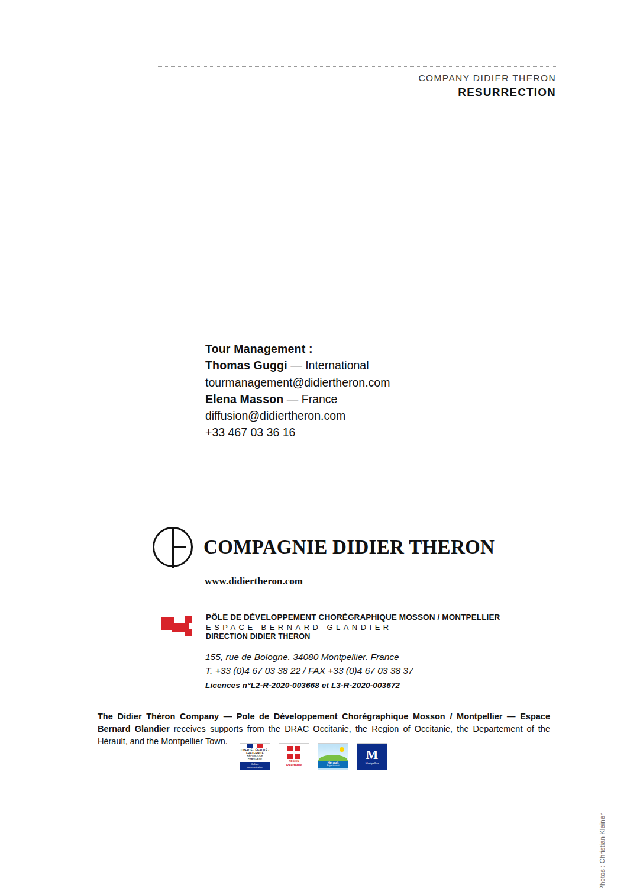Company Didier Theron
Resurrection
Tour Management :
Thomas Guggi — International
tourmanagement@didiertheron.com
Elena Masson — France
diffusion@didiertheron.com
+33 467 03 36 16
COMPAGNIE DIDIER THERON
www.didiertheron.com
PÔLE DE DÉVELOPPEMENT CHORÉGRAPHIQUE MOSSON / MONTPELLIER
ESPACE BERNARD GLANDIER
DIRECTION DIDIER THERON
155, rue de Bologne. 34080 Montpellier. France
T. +33 (0)4 67 03 38 22 / FAX +33 (0)4 67 03 38 37
Licences n°L2-R-2020-003668 et L3-R-2020-003672
The Didier Théron Company — Pole de Développement Chorégraphique Mosson / Montpellier — Espace Bernard Glandier receives supports from the DRAC Occitanie, the Region of Occitanie, the Departement of the Hérault, and the Montpellier Town.
LIBERTÉ · ÉGALITÉ · FRATERNITÉ
RÉPUBLIQUE FRANÇAISE
Culture
communication
RÉGION
Occitanie
Hérault
Département
M
Montpellier
Photos : Christian Kleiner